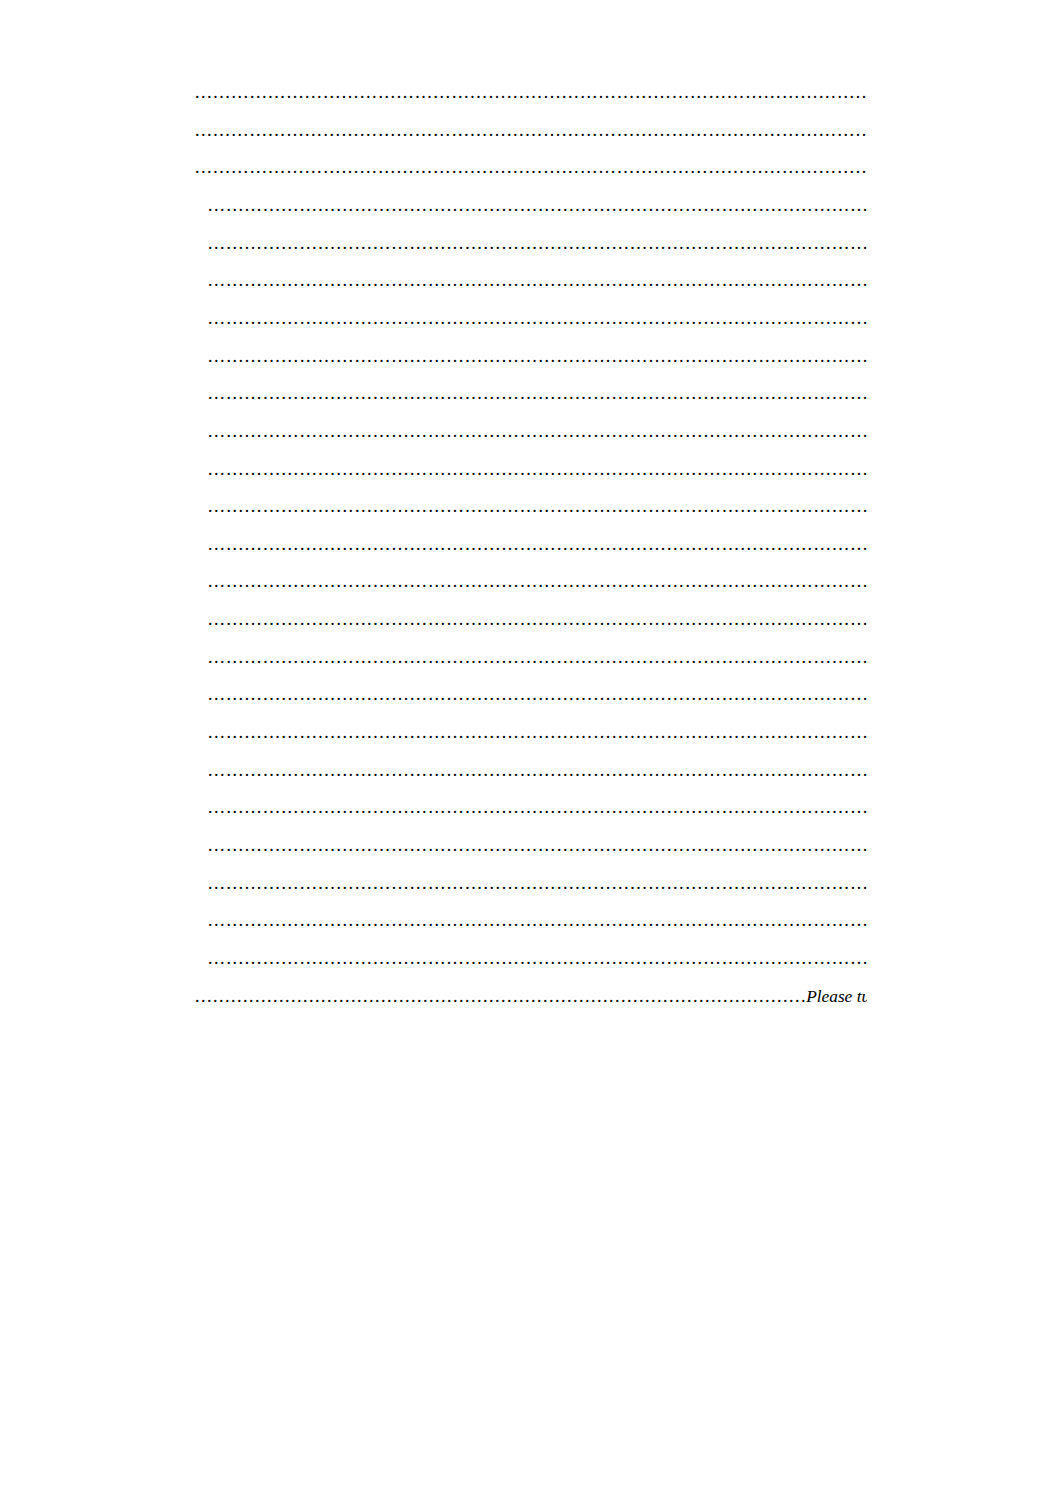…………………………………………………………………………………………………………………
…………………………………………………………………………………………………………………
…………………………………………………………………………………………………………………
………………………………………………………………………………………………………………
………………………………………………………………………………………………………………
………………………………………………………………………………………………………………
………………………………………………………………………………………………………………
………………………………………………………………………………………………………………
………………………………………………………………………………………………………………
………………………………………………………………………………………………………………
………………………………………………………………………………………………………………
………………………………………………………………………………………………………………
………………………………………………………………………………………………………………
………………………………………………………………………………………………………………
………………………………………………………………………………………………………………
………………………………………………………………………………………………………………
………………………………………………………………………………………………………………
………………………………………………………………………………………………………………
………………………………………………………………………………………………………………
………………………………………………………………………………………………………………
………………………………………………………………………………………………………………
………………………………………………………………………………………………………………
………………………………………………………………………………………………………………
………………………………………………………………………………………………………………
…………………………………………………………………………………………Please turn over